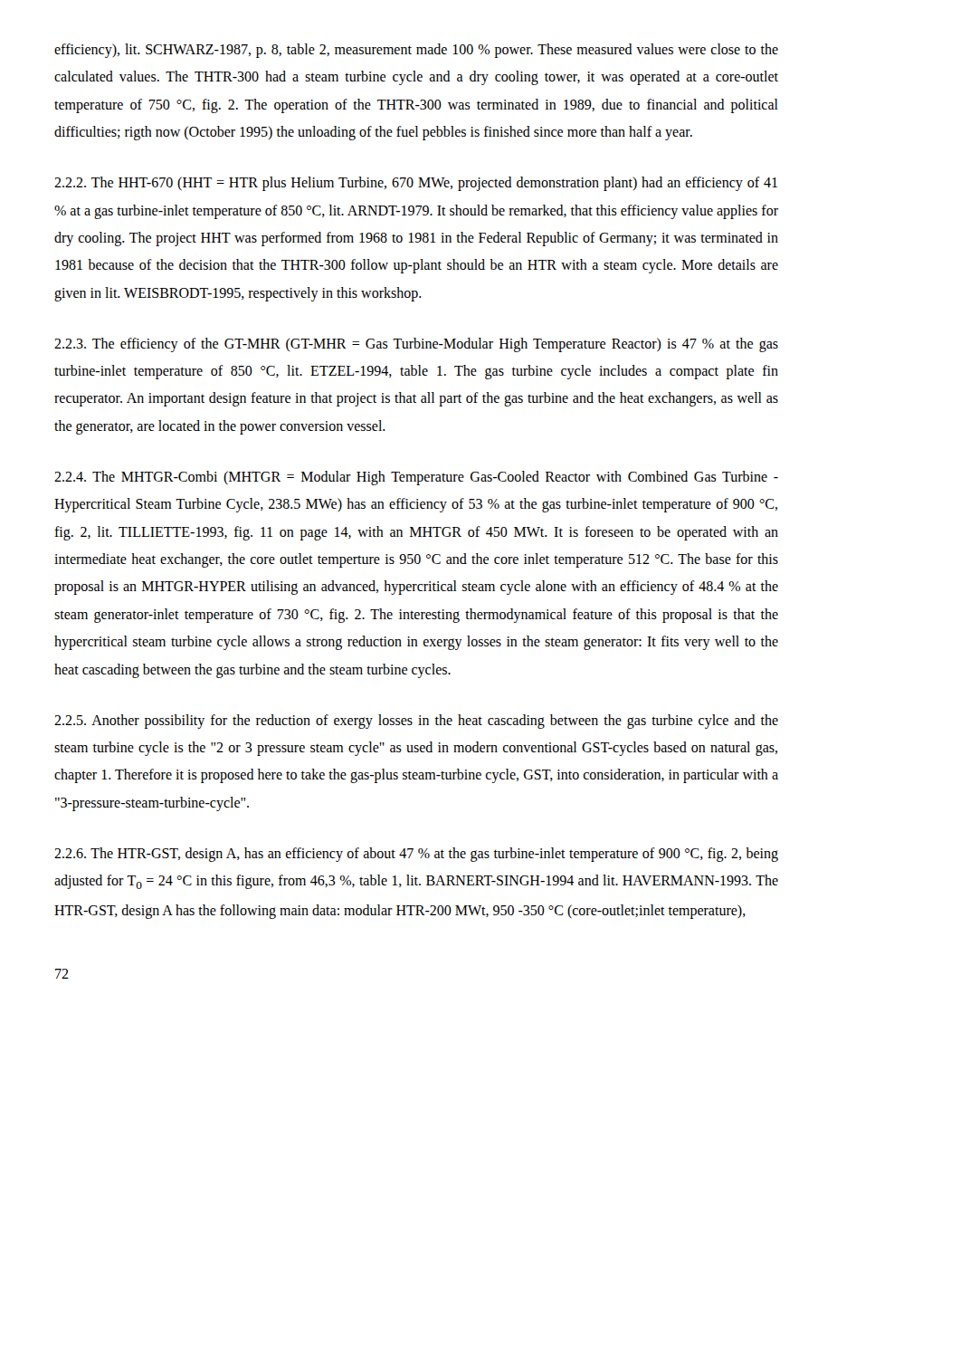efficiency), lit. SCHWARZ-1987, p. 8, table 2, measurement made 100 % power. These measured values were close to the calculated values. The THTR-300 had a steam turbine cycle and a dry cooling tower, it was operated at a core-outlet temperature of 750 °C, fig. 2. The operation of the THTR-300 was terminated in 1989, due to financial and political difficulties; rigth now (October 1995) the unloading of the fuel pebbles is finished since more than half a year.
2.2.2. The HHT-670 (HHT = HTR plus Helium Turbine, 670 MWe, projected demonstration plant) had an efficiency of 41 % at a gas turbine-inlet temperature of 850 °C, lit. ARNDT-1979. It should be remarked, that this efficiency value applies for dry cooling. The project HHT was performed from 1968 to 1981 in the Federal Republic of Germany; it was terminated in 1981 because of the decision that the THTR-300 follow up-plant should be an HTR with a steam cycle. More details are given in lit. WEISBRODT-1995, respectively in this workshop.
2.2.3. The efficiency of the GT-MHR (GT-MHR = Gas Turbine-Modular High Temperature Reactor) is 47 % at the gas turbine-inlet temperature of 850 °C, lit. ETZEL-1994, table 1. The gas turbine cycle includes a compact plate fin recuperator. An important design feature in that project is that all part of the gas turbine and the heat exchangers, as well as the generator, are located in the power conversion vessel.
2.2.4. The MHTGR-Combi (MHTGR = Modular High Temperature Gas-Cooled Reactor with Combined Gas Turbine - Hypercritical Steam Turbine Cycle, 238.5 MWe) has an efficiency of 53 % at the gas turbine-inlet temperature of 900 °C, fig. 2, lit. TILLIETTE-1993, fig. 11 on page 14, with an MHTGR of 450 MWt. It is foreseen to be operated with an intermediate heat exchanger, the core outlet temperture is 950 °C and the core inlet temperature 512 °C. The base for this proposal is an MHTGR-HYPER utilising an advanced, hypercritical steam cycle alone with an efficiency of 48.4 % at the steam generator-inlet temperature of 730 °C, fig. 2. The interesting thermodynamical feature of this proposal is that the hypercritical steam turbine cycle allows a strong reduction in exergy losses in the steam generator: It fits very well to the heat cascading between the gas turbine and the steam turbine cycles.
2.2.5. Another possibility for the reduction of exergy losses in the heat cascading between the gas turbine cylce and the steam turbine cycle is the "2 or 3 pressure steam cycle" as used in modern conventional GST-cycles based on natural gas, chapter 1. Therefore it is proposed here to take the gas-plus steam-turbine cycle, GST, into consideration, in particular with a "3-pressure-steam-turbine-cycle".
2.2.6. The HTR-GST, design A, has an efficiency of about 47 % at the gas turbine-inlet temperature of 900 °C, fig. 2, being adjusted for T0 = 24 °C in this figure, from 46,3 %, table 1, lit. BARNERT-SINGH-1994 and lit. HAVERMANN-1993. The HTR-GST, design A has the following main data: modular HTR-200 MWt, 950 -350 °C (core-outlet;inlet temperature),
72